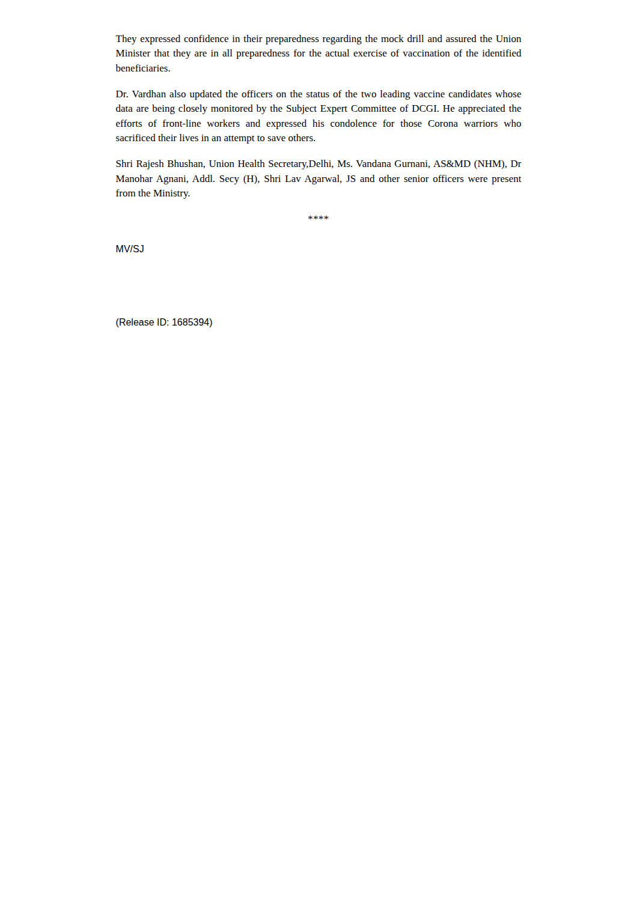They expressed confidence in their preparedness regarding the mock drill and assured the Union Minister that they are in all preparedness for the actual exercise of vaccination of the identified beneficiaries.
Dr. Vardhan also updated the officers on the status of the two leading vaccine candidates whose data are being closely monitored by the Subject Expert Committee of DCGI. He appreciated the efforts of front-line workers and expressed his condolence for those Corona warriors who sacrificed their lives in an attempt to save others.
Shri Rajesh Bhushan, Union Health Secretary,Delhi, Ms. Vandana Gurnani, AS&MD (NHM), Dr Manohar Agnani, Addl. Secy (H), Shri Lav Agarwal, JS and other senior officers were present from the Ministry.
****
MV/SJ
(Release ID: 1685394)